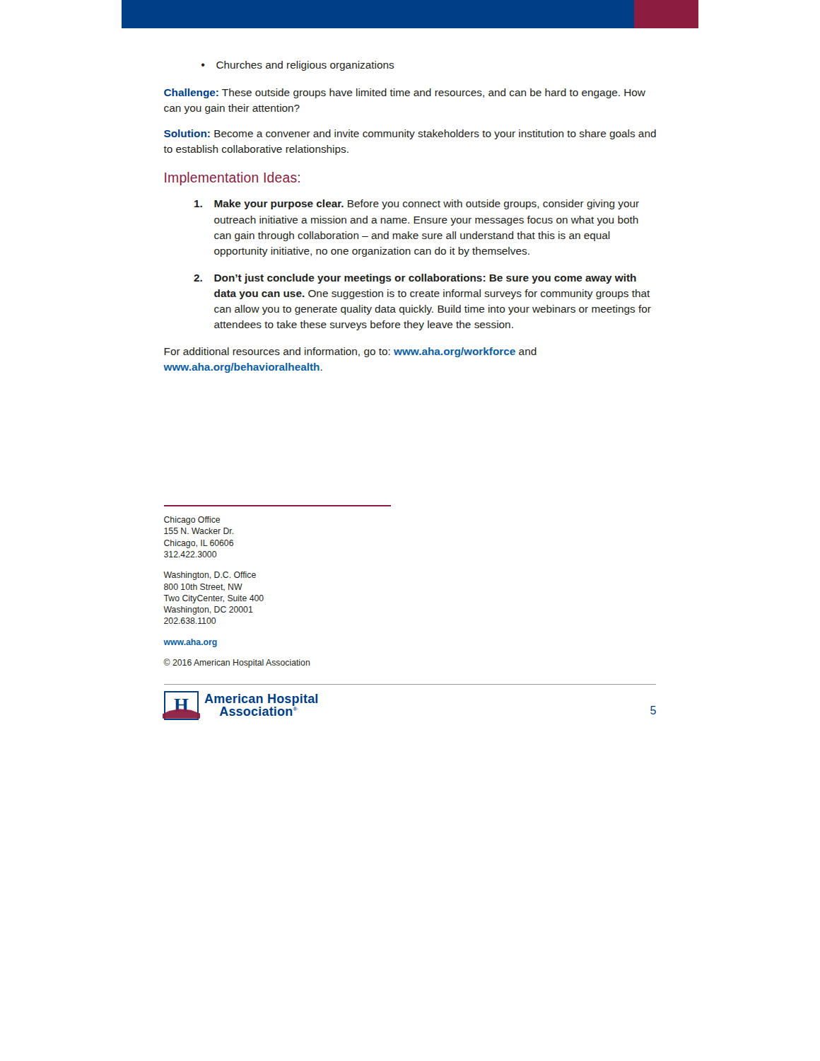Churches and religious organizations
Challenge: These outside groups have limited time and resources, and can be hard to engage. How can you gain their attention?
Solution: Become a convener and invite community stakeholders to your institution to share goals and to establish collaborative relationships.
Implementation Ideas:
Make your purpose clear. Before you connect with outside groups, consider giving your outreach initiative a mission and a name. Ensure your messages focus on what you both can gain through collaboration – and make sure all understand that this is an equal opportunity initiative, no one organization can do it by themselves.
Don’t just conclude your meetings or collaborations: Be sure you come away with data you can use. One suggestion is to create informal surveys for community groups that can allow you to generate quality data quickly. Build time into your webinars or meetings for attendees to take these surveys before they leave the session.
For additional resources and information, go to: www.aha.org/workforce and www.aha.org/behavioralhealth.
Chicago Office
155 N. Wacker Dr.
Chicago, IL 60606
312.422.3000
Washington, D.C. Office
800 10th Street, NW
Two CityCenter, Suite 400
Washington, DC 20001
202.638.1100
www.aha.org
© 2016 American Hospital Association
H
American Hospital
Association®
5